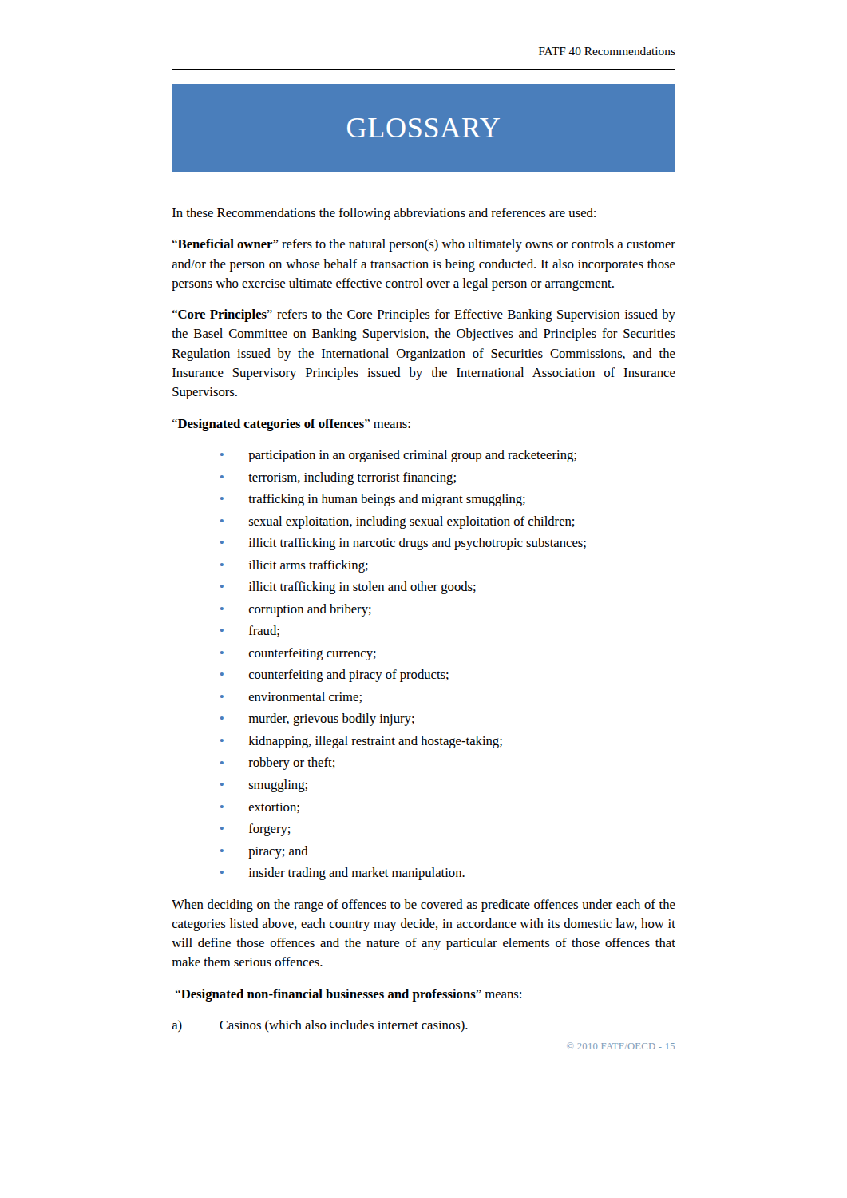FATF 40 Recommendations
GLOSSARY
In these Recommendations the following abbreviations and references are used:
“Beneficial owner” refers to the natural person(s) who ultimately owns or controls a customer and/or the person on whose behalf a transaction is being conducted. It also incorporates those persons who exercise ultimate effective control over a legal person or arrangement.
“Core Principles” refers to the Core Principles for Effective Banking Supervision issued by the Basel Committee on Banking Supervision, the Objectives and Principles for Securities Regulation issued by the International Organization of Securities Commissions, and the Insurance Supervisory Principles issued by the International Association of Insurance Supervisors.
“Designated categories of offences” means:
participation in an organised criminal group and racketeering;
terrorism, including terrorist financing;
trafficking in human beings and migrant smuggling;
sexual exploitation, including sexual exploitation of children;
illicit trafficking in narcotic drugs and psychotropic substances;
illicit arms trafficking;
illicit trafficking in stolen and other goods;
corruption and bribery;
fraud;
counterfeiting currency;
counterfeiting and piracy of products;
environmental crime;
murder, grievous bodily injury;
kidnapping, illegal restraint and hostage-taking;
robbery or theft;
smuggling;
extortion;
forgery;
piracy; and
insider trading and market manipulation.
When deciding on the range of offences to be covered as predicate offences under each of the categories listed above, each country may decide, in accordance with its domestic law, how it will define those offences and the nature of any particular elements of those offences that make them serious offences.
“Designated non-financial businesses and professions” means:
a) Casinos (which also includes internet casinos).
© 2010 FATF/OECD - 15